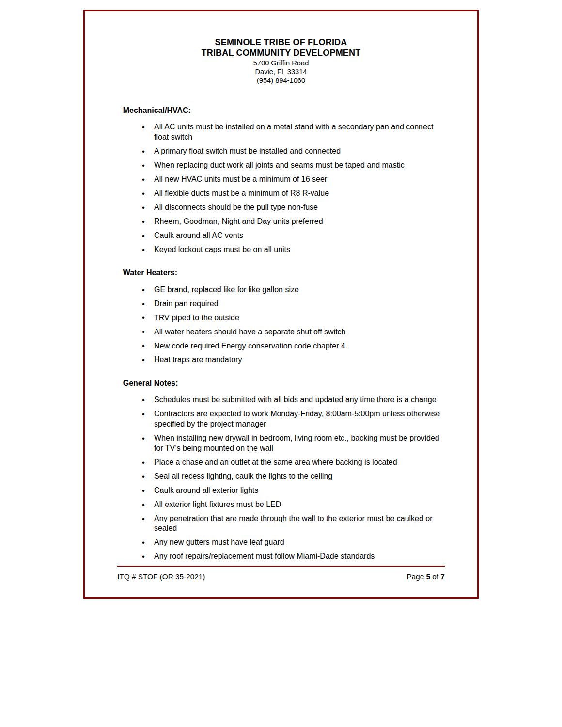SEMINOLE TRIBE OF FLORIDA
TRIBAL COMMUNITY DEVELOPMENT
5700 Griffin Road
Davie, FL 33314
(954) 894-1060
Mechanical/HVAC:
All AC units must be installed on a metal stand with a secondary pan and connect float switch
A primary float switch must be installed and connected
When replacing duct work all joints and seams must be taped and mastic
All new HVAC units must be a minimum of 16 seer
All flexible ducts must be a minimum of R8 R-value
All disconnects should be the pull type non-fuse
Rheem, Goodman, Night and Day units preferred
Caulk around all AC vents
Keyed lockout caps must be on all units
Water Heaters:
GE brand, replaced like for like gallon size
Drain pan required
TRV piped to the outside
All water heaters should have a separate shut off switch
New code required Energy conservation code chapter 4
Heat traps are mandatory
General Notes:
Schedules must be submitted with all bids and updated any time there is a change
Contractors are expected to work Monday-Friday, 8:00am-5:00pm unless otherwise specified by the project manager
When installing new drywall in bedroom, living room etc., backing must be provided for TV’s being mounted on the wall
Place a chase and an outlet at the same area where backing is located
Seal all recess lighting, caulk the lights to the ceiling
Caulk around all exterior lights
All exterior light fixtures must be LED
Any penetration that are made through the wall to the exterior must be caulked or sealed
Any new gutters must have leaf guard
Any roof repairs/replacement must follow Miami-Dade standards
ITQ # STOF (OR 35-2021)
Page 5 of 7